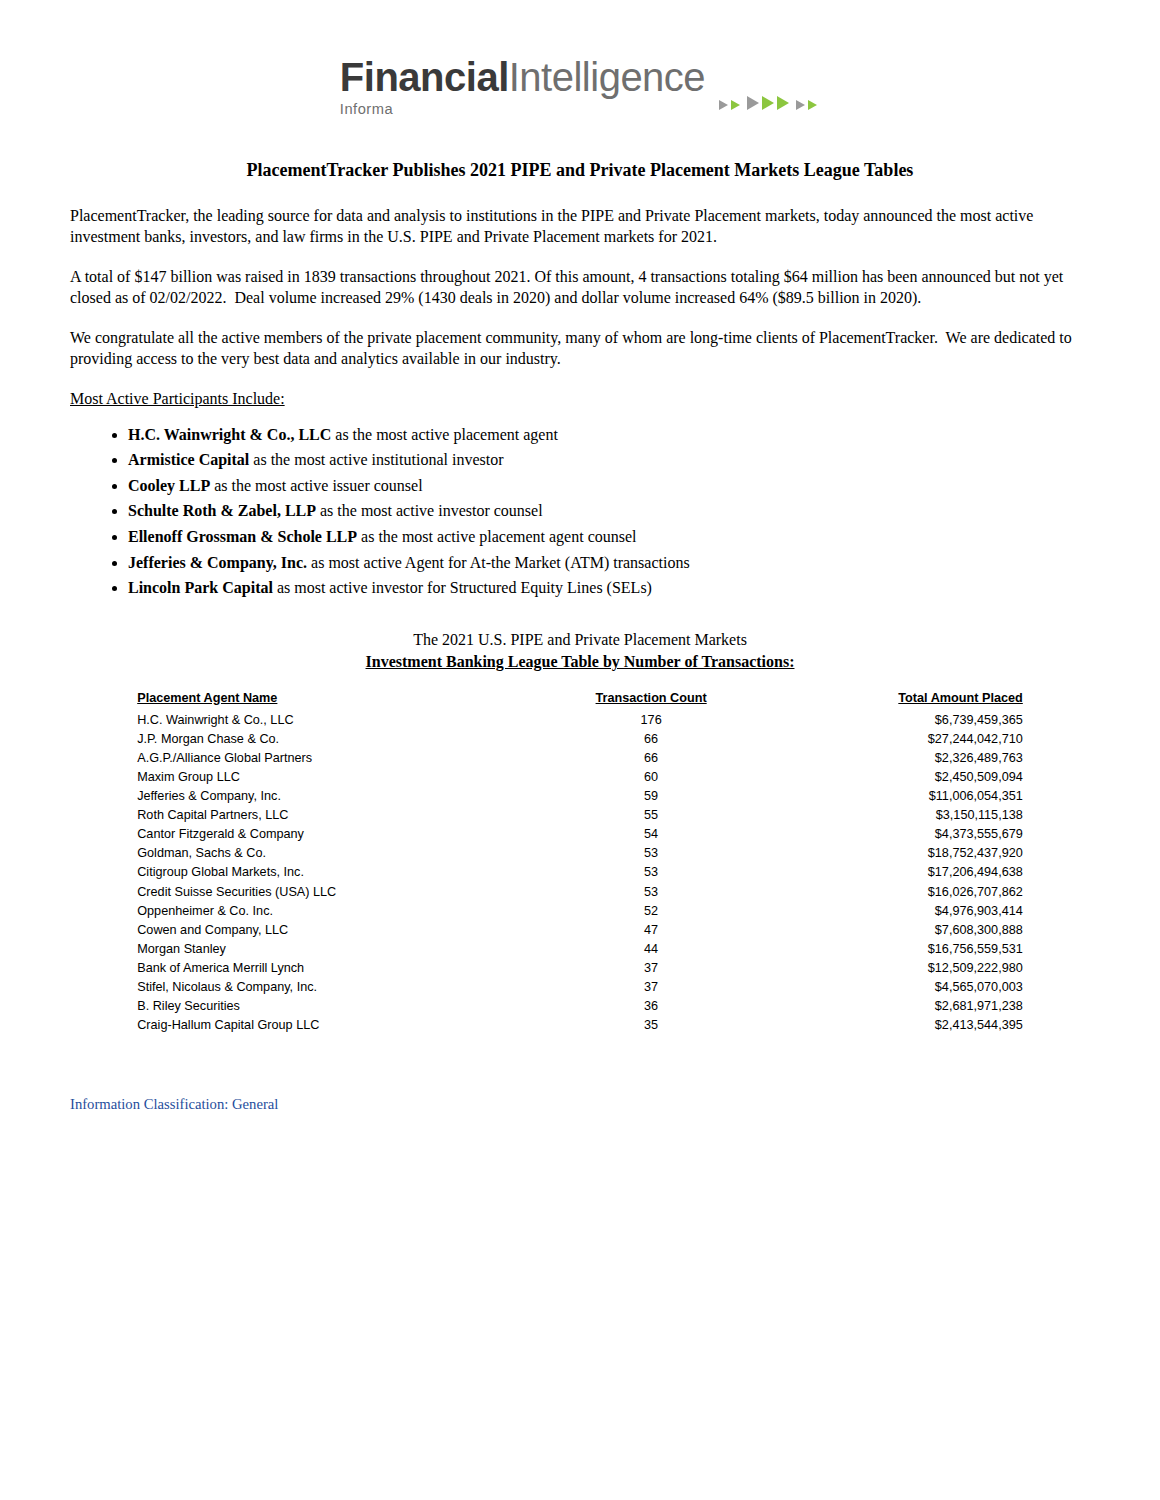Financial Intelligence
Informa
PlacementTracker Publishes 2021 PIPE and Private Placement Markets League Tables
PlacementTracker, the leading source for data and analysis to institutions in the PIPE and Private Placement markets, today announced the most active investment banks, investors, and law firms in the U.S. PIPE and Private Placement markets for 2021.
A total of $147 billion was raised in 1839 transactions throughout 2021. Of this amount, 4 transactions totaling $64 million has been announced but not yet closed as of 02/02/2022. Deal volume increased 29% (1430 deals in 2020) and dollar volume increased 64% ($89.5 billion in 2020).
We congratulate all the active members of the private placement community, many of whom are long-time clients of PlacementTracker. We are dedicated to providing access to the very best data and analytics available in our industry.
Most Active Participants Include:
H.C. Wainwright & Co., LLC as the most active placement agent
Armistice Capital as the most active institutional investor
Cooley LLP as the most active issuer counsel
Schulte Roth & Zabel, LLP as the most active investor counsel
Ellenoff Grossman & Schole LLP as the most active placement agent counsel
Jefferies & Company, Inc. as most active Agent for At-the Market (ATM) transactions
Lincoln Park Capital as most active investor for Structured Equity Lines (SELs)
The 2021 U.S. PIPE and Private Placement Markets
Investment Banking League Table by Number of Transactions:
| Placement Agent Name | Transaction Count | Total Amount Placed |
| --- | --- | --- |
| H.C. Wainwright & Co., LLC | 176 | $6,739,459,365 |
| J.P. Morgan Chase & Co. | 66 | $27,244,042,710 |
| A.G.P./Alliance Global Partners | 66 | $2,326,489,763 |
| Maxim Group LLC | 60 | $2,450,509,094 |
| Jefferies & Company, Inc. | 59 | $11,006,054,351 |
| Roth Capital Partners, LLC | 55 | $3,150,115,138 |
| Cantor Fitzgerald & Company | 54 | $4,373,555,679 |
| Goldman, Sachs & Co. | 53 | $18,752,437,920 |
| Citigroup Global Markets, Inc. | 53 | $17,206,494,638 |
| Credit Suisse Securities (USA) LLC | 53 | $16,026,707,862 |
| Oppenheimer & Co. Inc. | 52 | $4,976,903,414 |
| Cowen and Company, LLC | 47 | $7,608,300,888 |
| Morgan Stanley | 44 | $16,756,559,531 |
| Bank of America Merrill Lynch | 37 | $12,509,222,980 |
| Stifel, Nicolaus & Company, Inc. | 37 | $4,565,070,003 |
| B. Riley Securities | 36 | $2,681,971,238 |
| Craig-Hallum Capital Group LLC | 35 | $2,413,544,395 |
Information Classification: General